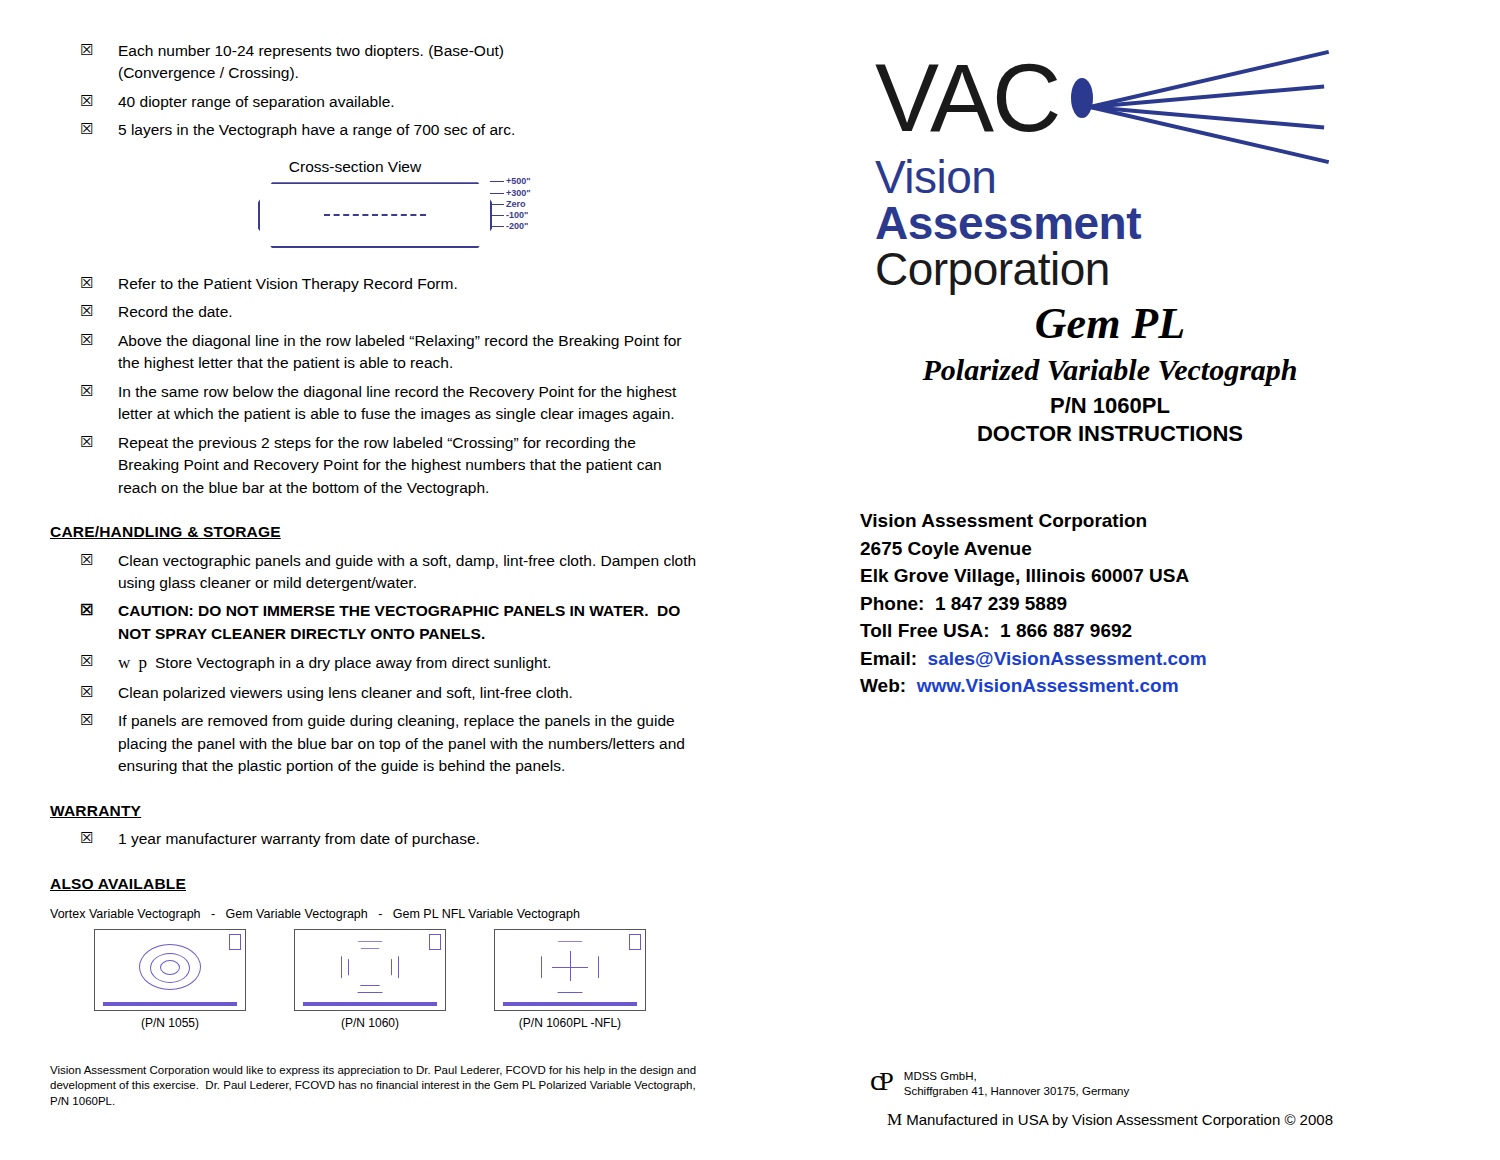Each number 10-24 represents two diopters. (Base-Out)
(Convergence / Crossing).
40 diopter range of separation available.
5 layers in the Vectograph have a range of 700 sec of arc.
Cross-section View
+500"
+300"
Zero
-100"
-200"
Refer to the Patient Vision Therapy Record Form.
Record the date.
Above the diagonal line in the row labeled “Relaxing” record the Breaking Point for the highest letter that the patient is able to reach.
In the same row below the diagonal line record the Recovery Point for the highest letter at which the patient is able to fuse the images as single clear images again.
Repeat the previous 2 steps for the row labeled “Crossing” for recording the Breaking Point and Recovery Point for the highest numbers that the patient can reach on the blue bar at the bottom of the Vectograph.
CARE/HANDLING & STORAGE
Clean vectographic panels and guide with a soft, damp, lint-free cloth. Dampen cloth using glass cleaner or mild detergent/water.
CAUTION: DO NOT IMMERSE THE VECTOGRAPHIC PANELS IN WATER. DO NOT SPRAY CLEANER DIRECTLY ONTO PANELS.
w p Store Vectograph in a dry place away from direct sunlight.
Clean polarized viewers using lens cleaner and soft, lint-free cloth.
If panels are removed from guide during cleaning, replace the panels in the guide placing the panel with the blue bar on top of the panel with the numbers/letters and ensuring that the plastic portion of the guide is behind the panels.
WARRANTY
1 year manufacturer warranty from date of purchase.
ALSO AVAILABLE
Vortex Variable Vectograph - Gem Variable Vectograph - Gem PL NFL Variable Vectograph
(P/N 1055)
(P/N 1060)
(P/N 1060PL -NFL)
VAC
Vision
Assessment
Corporation
Gem PL
Polarized Variable Vectograph
P/N 1060PL
DOCTOR INSTRUCTIONS
Vision Assessment Corporation
2675 Coyle Avenue
Elk Grove Village, Illinois 60007 USA
Phone: 1 847 239 5889
Toll Free USA: 1 866 887 9692
Email: sales@VisionAssessment.com
Web: www.VisionAssessment.com
Vision Assessment Corporation would like to express its appreciation to Dr. Paul Lederer, FCOVD for his help in the design and development of this exercise. Dr. Paul Lederer, FCOVD has no financial interest in the Gem PL Polarized Variable Vectograph, P/N 1060PL.
cP
MDSS GmbH,
Schiffgraben 41, Hannover 30175, Germany
MManufactured in USA by Vision Assessment Corporation © 2008